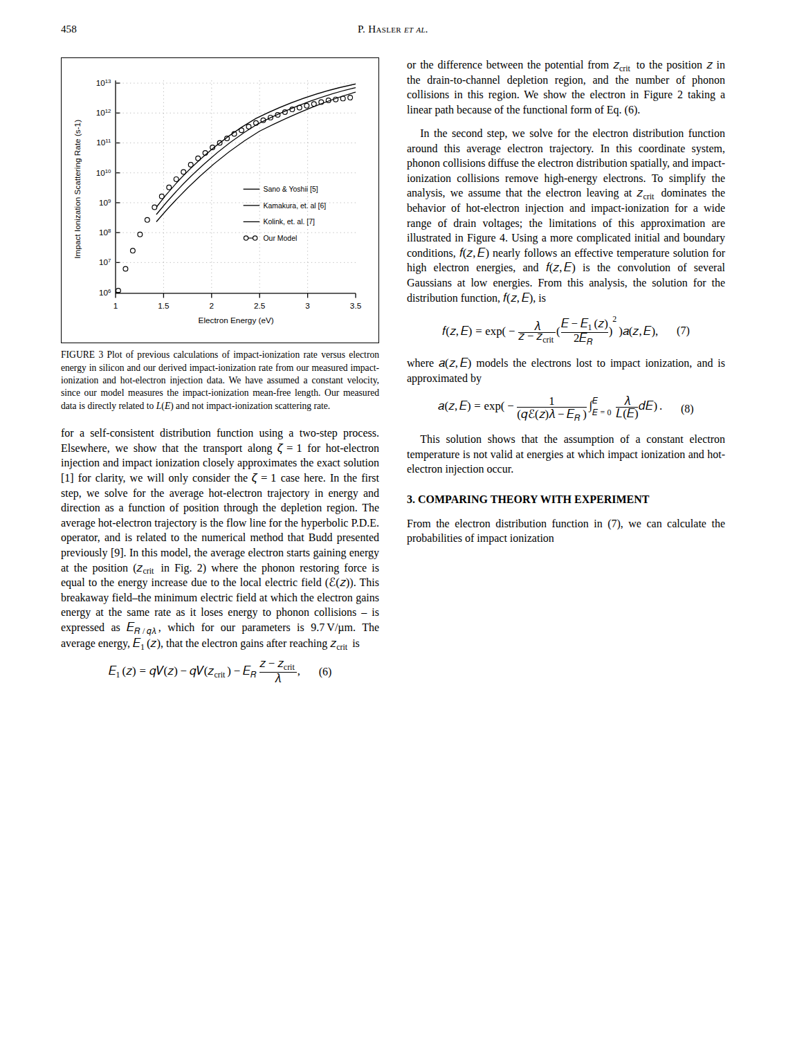458 P. Hasler et al. 458
1013 1012 1011 1010 109 108 107 106 1 1.5 2 2.5 3 3.5 Electron Energy (eV) Impact Ionization Scattering Rate (s-1) Sano & Yoshii [5] Kamakura, et. al [6] Kolink, et. al. [7] Our Model
FIGURE 3 Plot of previous calculations of impact-ionization rate versus electron energy in silicon and our derived impact-ionization rate from our measured impact-ionization and hot-electron injection data. We have assumed a constant velocity, since our model measures the impact-ionization mean-free length. Our measured data is directly related to L(E) and not impact-ionization scattering rate.
for a self-consistent distribution function using a two-step process. Elsewhere, we show that the transport along ζ=1 for hot-electron injection and impact ionization closely approximates the exact solution [1] for clarity, we will only consider the ζ=1 case here. In the first step, we solve for the average hot-electron trajectory in energy and direction as a function of position through the depletion region. The average hot-electron trajectory is the flow line for the hyperbolic P.D.E. operator, and is related to the numerical method that Budd presented previously [9]. In this model, the average electron starts gaining energy at the position (zcrit in Fig. 2) where the phonon restoring force is equal to the energy increase due to the local electric field (ℰ(z)). This breakaway field–the minimum electric field at which the electron gains energy at the same rate as it loses energy to phonon collisions – is expressed as ER/qλ, which for our parameters is 9.7 V/µm. The average energy, E1(z), that the electron gains after reaching zcrit is
E1(z) = qV(z) − qV(zcrit) − ER z−zcrit λ ,
(6)
or the difference between the potential from zcrit to the position z in the drain-to-channel depletion region, and the number of phonon collisions in this region. We show the electron in Figure 2 taking a linear path because of the functional form of Eq. (6).
In the second step, we solve for the electron distribution function around this average electron trajectory. In this coordinate system, phonon collisions diffuse the electron distribution spatially, and impact-ionization collisions remove high-energy electrons. To simplify the analysis, we assume that the electron leaving at zcrit dominates the behavior of hot-electron injection and impact-ionization for a wide range of drain voltages; the limitations of this approximation are illustrated in Figure 4. Using a more complicated initial and boundary conditions, f(z,E) nearly follows an effective temperature solution for high electron energies, and f(z,E) is the convolution of several Gaussians at low energies. From this analysis, the solution for the distribution function, f(z,E), is
f(z,E) = exp ( − λ z−zcrit ( E−E1(z) 2ER ) 2 ) a(z,E) ,
(7)
where a(z,E) models the electrons lost to impact ionization, and is approximated by
a(z,E) = exp ( − 1 (qℰ(z)λ−ER) ∫ E=0 E λ L(E) dE ) .
(8)
This solution shows that the assumption of a constant electron temperature is not valid at energies at which impact ionization and hot-electron injection occur.
3. Comparing Theory with Experiment
From the electron distribution function in (7), we can calculate the probabilities of impact ionization